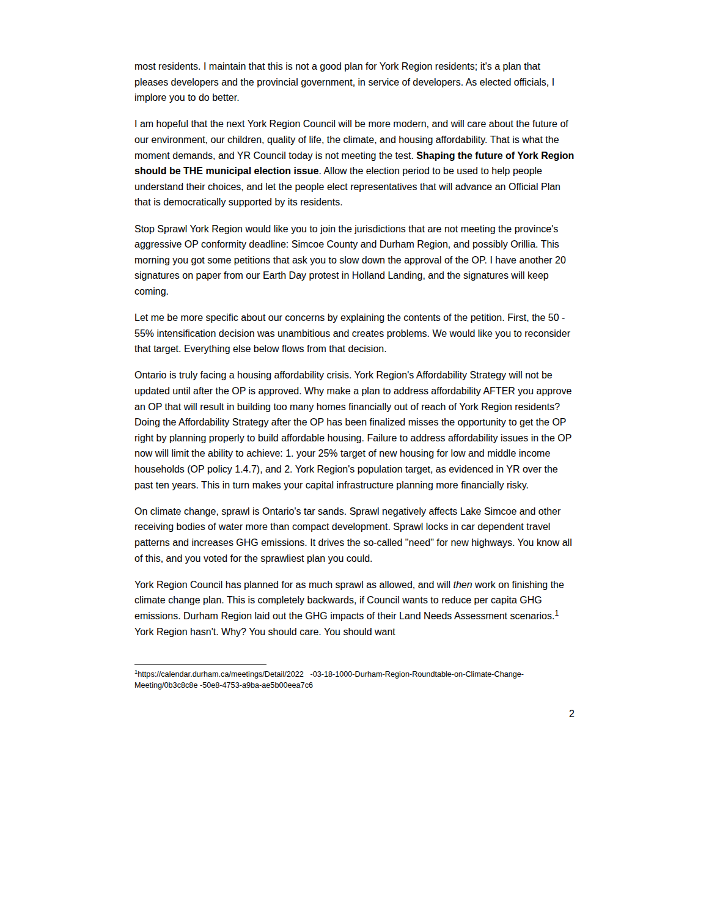most residents. I maintain that this is not a good plan for York Region residents; it's a plan that pleases developers and the provincial government, in service of developers. As elected officials, I implore you to do better.
I am hopeful that the next York Region Council will be more modern, and will care about the future of our environment, our children, quality of life, the climate, and housing affordability. That is what the moment demands, and YR Council today is not meeting the test. Shaping the future of York Region should be THE municipal election issue. Allow the election period to be used to help people understand their choices, and let the people elect representatives that will advance an Official Plan that is democratically supported by its residents.
Stop Sprawl York Region would like you to join the jurisdictions that are not meeting the province's aggressive OP conformity deadline: Simcoe County and Durham Region, and possibly Orillia. This morning you got some petitions that ask you to slow down the approval of the OP. I have another 20 signatures on paper from our Earth Day protest in Holland Landing, and the signatures will keep coming.
Let me be more specific about our concerns by explaining the contents of the petition. First, the 50 - 55% intensification decision was unambitious and creates problems. We would like you to reconsider that target. Everything else below flows from that decision.
Ontario is truly facing a housing affordability crisis. York Region's Affordability Strategy will not be updated until after the OP is approved. Why make a plan to address affordability AFTER you approve an OP that will result in building too many homes financially out of reach of York Region residents? Doing the Affordability Strategy after the OP has been finalized misses the opportunity to get the OP right by planning properly to build affordable housing. Failure to address affordability issues in the OP now will limit the ability to achieve: 1. your 25% target of new housing for low and middle income households (OP policy 1.4.7), and 2. York Region's population target, as evidenced in YR over the past ten years. This in turn makes your capital infrastructure planning more financially risky.
On climate change, sprawl is Ontario's tar sands. Sprawl negatively affects Lake Simcoe and other receiving bodies of water more than compact development. Sprawl locks in car dependent travel patterns and increases GHG emissions. It drives the so-called "need" for new highways. You know all of this, and you voted for the sprawliest plan you could.
York Region Council has planned for as much sprawl as allowed, and will then work on finishing the climate change plan. This is completely backwards, if Council wants to reduce per capita GHG emissions. Durham Region laid out the GHG impacts of their Land Needs Assessment scenarios.1 York Region hasn't. Why? You should care. You should want
1https://calendar.durham.ca/meetings/Detail/2022 -03-18-1000-Durham-Region-Roundtable-on-Climate-Change-Meeting/0b3c8c8e -50e8-4753-a9ba-ae5b00eea7c6
2